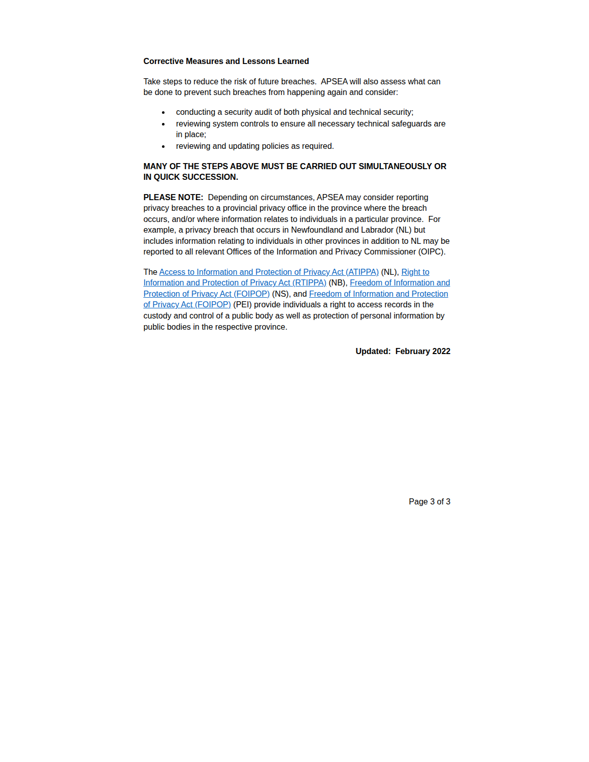Corrective Measures and Lessons Learned
Take steps to reduce the risk of future breaches. APSEA will also assess what can be done to prevent such breaches from happening again and consider:
conducting a security audit of both physical and technical security;
reviewing system controls to ensure all necessary technical safeguards are in place;
reviewing and updating policies as required.
MANY OF THE STEPS ABOVE MUST BE CARRIED OUT SIMULTANEOUSLY OR IN QUICK SUCCESSION.
PLEASE NOTE: Depending on circumstances, APSEA may consider reporting privacy breaches to a provincial privacy office in the province where the breach occurs, and/or where information relates to individuals in a particular province. For example, a privacy breach that occurs in Newfoundland and Labrador (NL) but includes information relating to individuals in other provinces in addition to NL may be reported to all relevant Offices of the Information and Privacy Commissioner (OIPC).
The Access to Information and Protection of Privacy Act (ATIPPA) (NL), Right to Information and Protection of Privacy Act (RTIPPA) (NB), Freedom of Information and Protection of Privacy Act (FOIPOP) (NS), and Freedom of Information and Protection of Privacy Act (FOIPOP) (PEI) provide individuals a right to access records in the custody and control of a public body as well as protection of personal information by public bodies in the respective province.
Updated: February 2022
Page 3 of 3